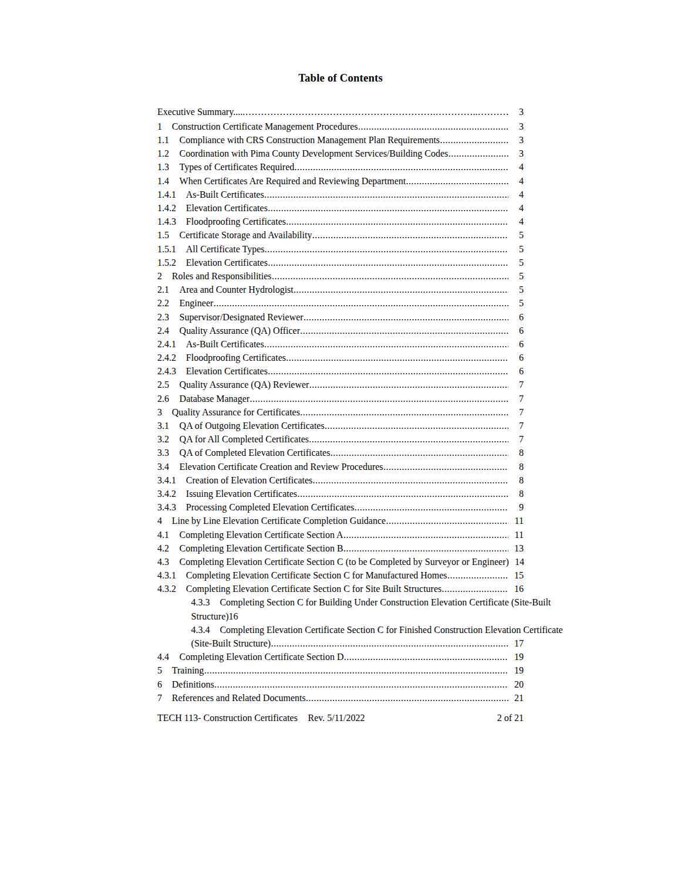Table of Contents
Executive Summary..... 3
1 Construction Certificate Management Procedures 3
1.1 Compliance with CRS Construction Management Plan Requirements 3
1.2 Coordination with Pima County Development Services/Building Codes 3
1.3 Types of Certificates Required 4
1.4 When Certificates Are Required and Reviewing Department 4
1.4.1 As-Built Certificates 4
1.4.2 Elevation Certificates 4
1.4.3 Floodproofing Certificates 4
1.5 Certificate Storage and Availability 5
1.5.1 All Certificate Types 5
1.5.2 Elevation Certificates 5
2 Roles and Responsibilities 5
2.1 Area and Counter Hydrologist 5
2.2 Engineer 5
2.3 Supervisor/Designated Reviewer 6
2.4 Quality Assurance (QA) Officer 6
2.4.1 As-Built Certificates 6
2.4.2 Floodproofing Certificates 6
2.4.3 Elevation Certificates 6
2.5 Quality Assurance (QA) Reviewer 7
2.6 Database Manager 7
3 Quality Assurance for Certificates 7
3.1 QA of Outgoing Elevation Certificates 7
3.2 QA for All Completed Certificates 7
3.3 QA of Completed Elevation Certificates 8
3.4 Elevation Certificate Creation and Review Procedures 8
3.4.1 Creation of Elevation Certificates 8
3.4.2 Issuing Elevation Certificates 8
3.4.3 Processing Completed Elevation Certificates 9
4 Line by Line Elevation Certificate Completion Guidance 11
4.1 Completing Elevation Certificate Section A 11
4.2 Completing Elevation Certificate Section B 13
4.3 Completing Elevation Certificate Section C (to be Completed by Surveyor or Engineer) 14
4.3.1 Completing Elevation Certificate Section C for Manufactured Homes 15
4.3.2 Completing Elevation Certificate Section C for Site Built Structures 16
4.3.3 Completing Section C for Building Under Construction Elevation Certificate (Site-Built
Structure)16
4.3.4 Completing Elevation Certificate Section C for Finished Construction Elevation Certificate
(Site-Built Structure) 17
4.4 Completing Elevation Certificate Section D 19
5 Training 19
6 Definitions 20
7 References and Related Documents 21
TECH 113- Construction Certificates Rev. 5/11/2022 2 of 21